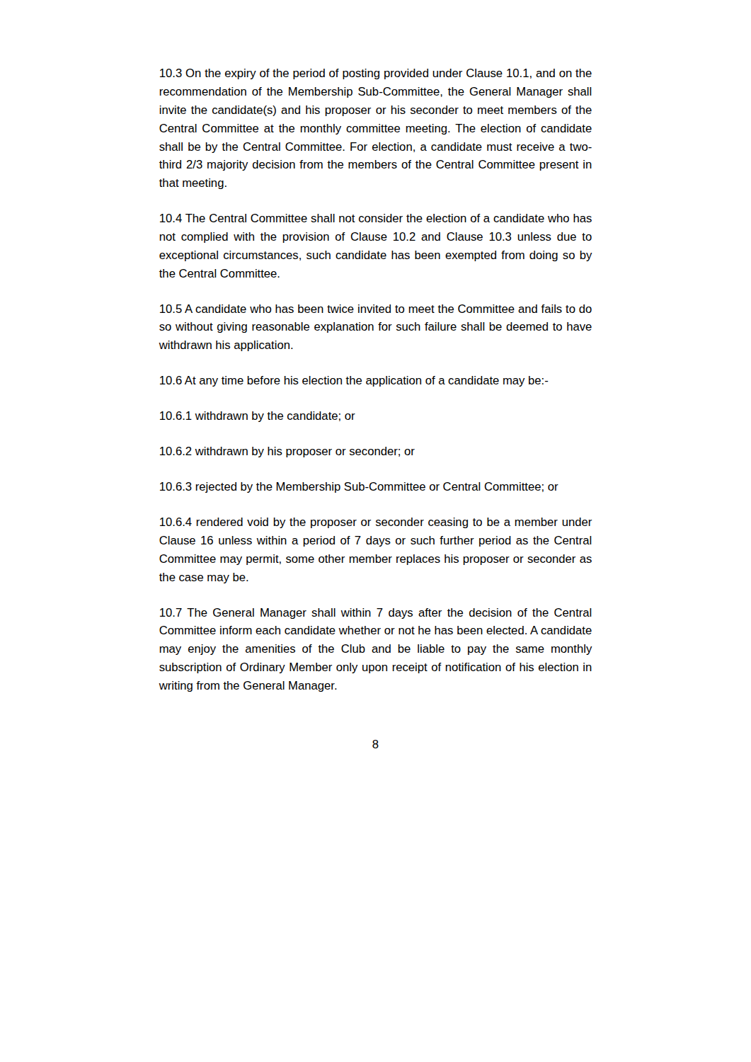10.3 On the expiry of the period of posting provided under Clause 10.1, and on the recommendation of the Membership Sub-Committee, the General Manager shall invite the candidate(s) and his proposer or his seconder to meet members of the Central Committee at the monthly committee meeting. The election of candidate shall be by the Central Committee. For election, a candidate must receive a two-third 2/3 majority decision from the members of the Central Committee present in that meeting.
10.4 The Central Committee shall not consider the election of a candidate who has not complied with the provision of Clause 10.2 and Clause 10.3 unless due to exceptional circumstances, such candidate has been exempted from doing so by the Central Committee.
10.5 A candidate who has been twice invited to meet the Committee and fails to do so without giving reasonable explanation for such failure shall be deemed to have withdrawn his application.
10.6 At any time before his election the application of a candidate may be:-
10.6.1 withdrawn by the candidate; or
10.6.2 withdrawn by his proposer or seconder; or
10.6.3 rejected by the Membership Sub-Committee or Central Committee; or
10.6.4 rendered void by the proposer or seconder ceasing to be a member under Clause 16 unless within a period of 7 days or such further period as the Central Committee may permit, some other member replaces his proposer or seconder as the case may be.
10.7 The General Manager shall within 7 days after the decision of the Central Committee inform each candidate whether or not he has been elected. A candidate may enjoy the amenities of the Club and be liable to pay the same monthly subscription of Ordinary Member only upon receipt of notification of his election in writing from the General Manager.
8